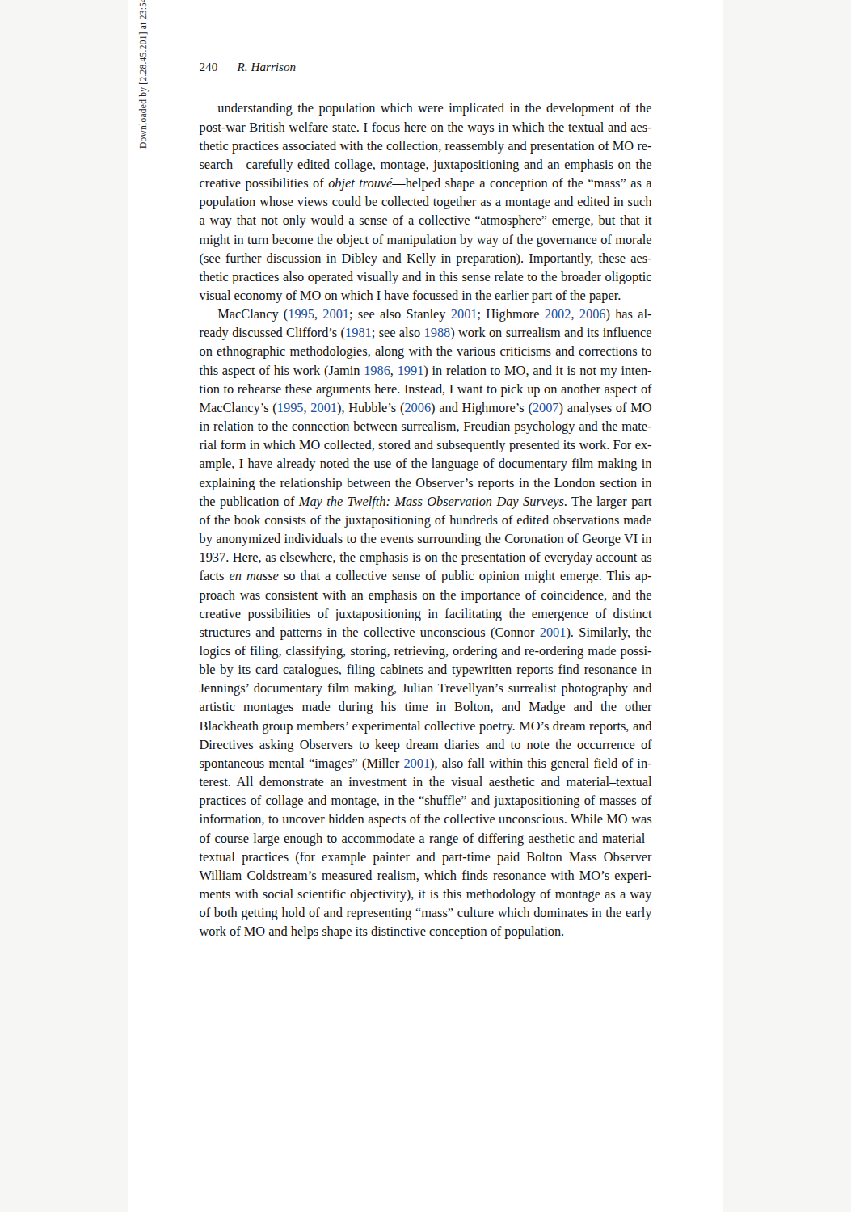Downloaded by [2.28.45.201] at 23:54 20 March 2014
240 R. Harrison
understanding the population which were implicated in the development of the post-war British welfare state. I focus here on the ways in which the textual and aesthetic practices associated with the collection, reassembly and presentation of MO research—carefully edited collage, montage, juxtapositioning and an emphasis on the creative possibilities of objet trouvé—helped shape a conception of the “mass” as a population whose views could be collected together as a montage and edited in such a way that not only would a sense of a collective “atmosphere” emerge, but that it might in turn become the object of manipulation by way of the governance of morale (see further discussion in Dibley and Kelly in preparation). Importantly, these aesthetic practices also operated visually and in this sense relate to the broader oligoptic visual economy of MO on which I have focussed in the earlier part of the paper.
MacClancy (1995, 2001; see also Stanley 2001; Highmore 2002, 2006) has already discussed Clifford’s (1981; see also 1988) work on surrealism and its influence on ethnographic methodologies, along with the various criticisms and corrections to this aspect of his work (Jamin 1986, 1991) in relation to MO, and it is not my intention to rehearse these arguments here. Instead, I want to pick up on another aspect of MacClancy’s (1995, 2001), Hubble’s (2006) and Highmore’s (2007) analyses of MO in relation to the connection between surrealism, Freudian psychology and the material form in which MO collected, stored and subsequently presented its work. For example, I have already noted the use of the language of documentary film making in explaining the relationship between the Observer’s reports in the London section in the publication of May the Twelfth: Mass Observation Day Surveys. The larger part of the book consists of the juxtapositioning of hundreds of edited observations made by anonymized individuals to the events surrounding the Coronation of George VI in 1937. Here, as elsewhere, the emphasis is on the presentation of everyday account as facts en masse so that a collective sense of public opinion might emerge. This approach was consistent with an emphasis on the importance of coincidence, and the creative possibilities of juxtapositioning in facilitating the emergence of distinct structures and patterns in the collective unconscious (Connor 2001). Similarly, the logics of filing, classifying, storing, retrieving, ordering and re-ordering made possible by its card catalogues, filing cabinets and typewritten reports find resonance in Jennings’ documentary film making, Julian Trevellyan’s surrealist photography and artistic montages made during his time in Bolton, and Madge and the other Blackheath group members’ experimental collective poetry. MO’s dream reports, and Directives asking Observers to keep dream diaries and to note the occurrence of spontaneous mental “images” (Miller 2001), also fall within this general field of interest. All demonstrate an investment in the visual aesthetic and material–textual practices of collage and montage, in the “shuffle” and juxtapositioning of masses of information, to uncover hidden aspects of the collective unconscious. While MO was of course large enough to accommodate a range of differing aesthetic and material–textual practices (for example painter and part-time paid Bolton Mass Observer William Coldstream’s measured realism, which finds resonance with MO’s experiments with social scientific objectivity), it is this methodology of montage as a way of both getting hold of and representing “mass” culture which dominates in the early work of MO and helps shape its distinctive conception of population.